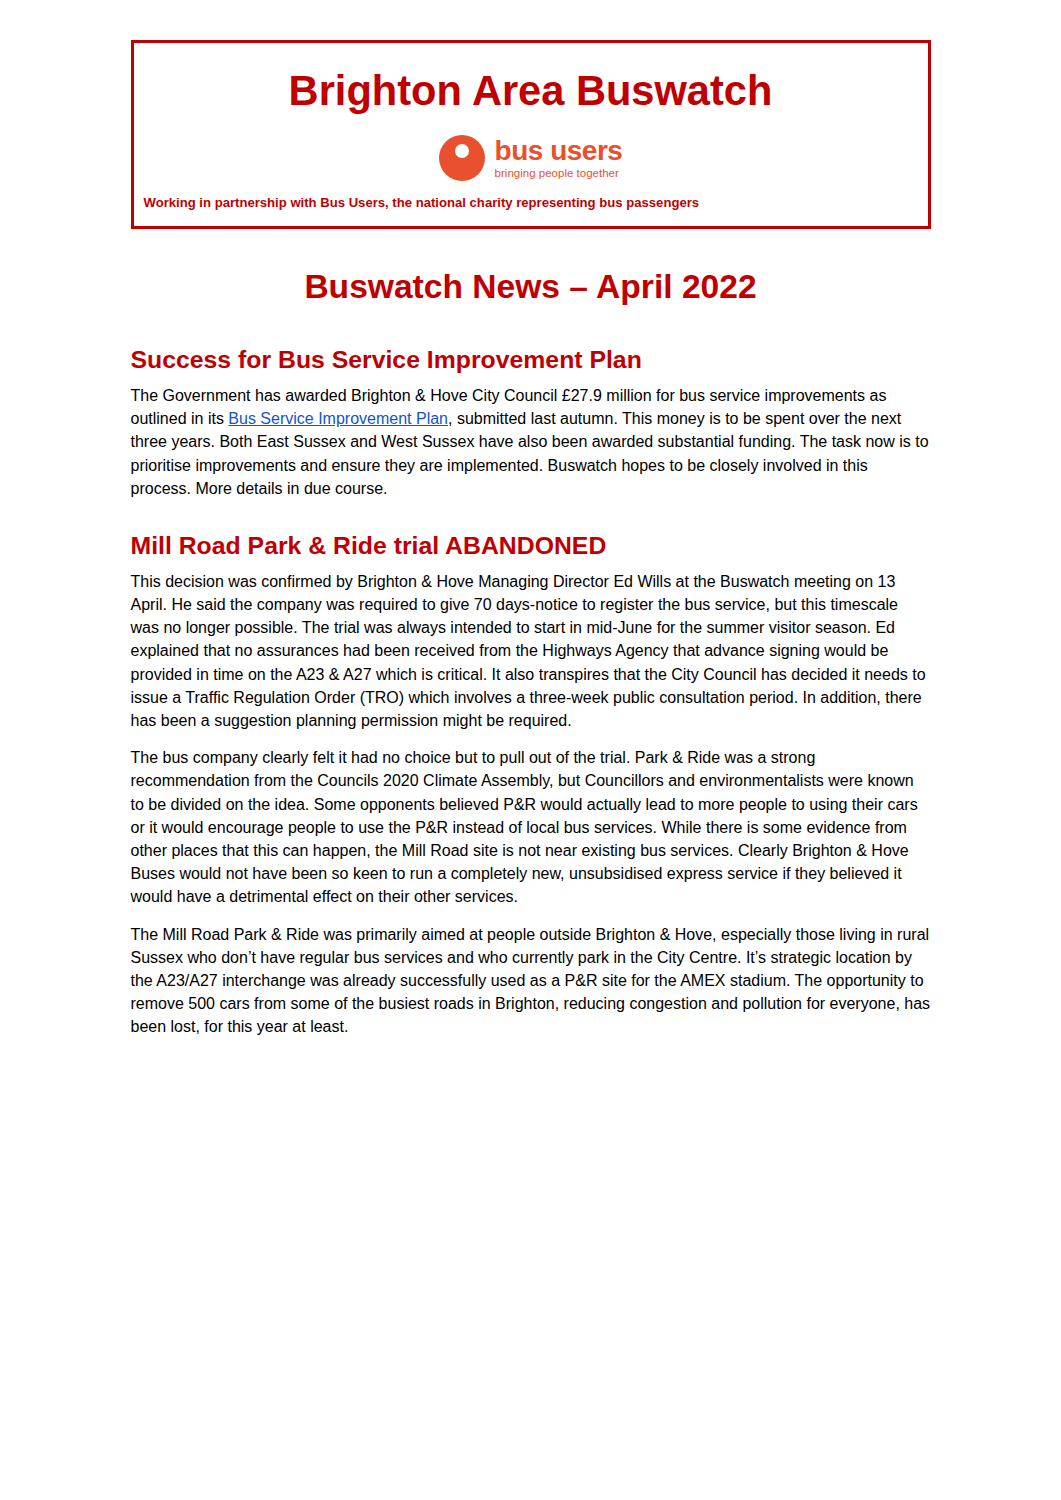Brighton Area Buswatch
bus users bringing people together
Working in partnership with Bus Users, the national charity representing bus passengers
Buswatch News – April 2022
Success for Bus Service Improvement Plan
The Government has awarded Brighton & Hove City Council £27.9 million for bus service improvements as outlined in its Bus Service Improvement Plan, submitted last autumn. This money is to be spent over the next three years. Both East Sussex and West Sussex have also been awarded substantial funding. The task now is to prioritise improvements and ensure they are implemented. Buswatch hopes to be closely involved in this process. More details in due course.
Mill Road Park & Ride trial ABANDONED
This decision was confirmed by Brighton & Hove Managing Director Ed Wills at the Buswatch meeting on 13 April. He said the company was required to give 70 days-notice to register the bus service, but this timescale was no longer possible. The trial was always intended to start in mid-June for the summer visitor season. Ed explained that no assurances had been received from the Highways Agency that advance signing would be provided in time on the A23 & A27 which is critical. It also transpires that the City Council has decided it needs to issue a Traffic Regulation Order (TRO) which involves a three-week public consultation period. In addition, there has been a suggestion planning permission might be required.
The bus company clearly felt it had no choice but to pull out of the trial. Park & Ride was a strong recommendation from the Councils 2020 Climate Assembly, but Councillors and environmentalists were known to be divided on the idea. Some opponents believed P&R would actually lead to more people to using their cars or it would encourage people to use the P&R instead of local bus services. While there is some evidence from other places that this can happen, the Mill Road site is not near existing bus services. Clearly Brighton & Hove Buses would not have been so keen to run a completely new, unsubsidised express service if they believed it would have a detrimental effect on their other services.
The Mill Road Park & Ride was primarily aimed at people outside Brighton & Hove, especially those living in rural Sussex who don’t have regular bus services and who currently park in the City Centre. It’s strategic location by the A23/A27 interchange was already successfully used as a P&R site for the AMEX stadium. The opportunity to remove 500 cars from some of the busiest roads in Brighton, reducing congestion and pollution for everyone, has been lost, for this year at least.